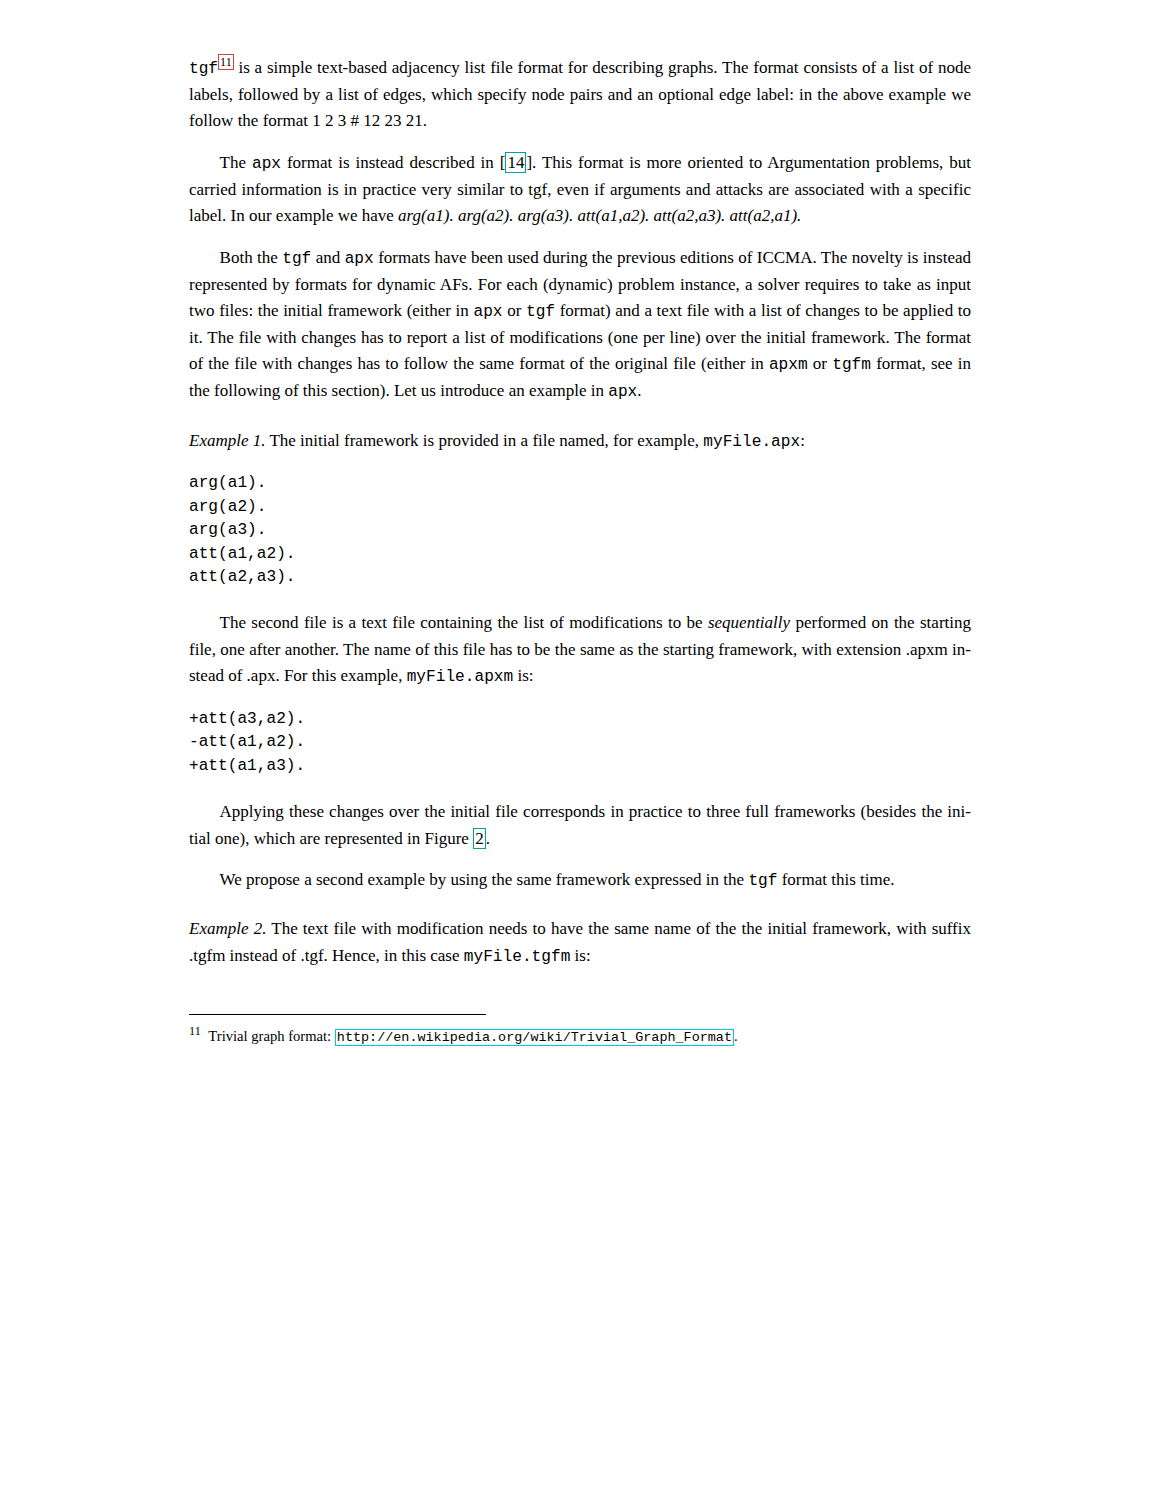tgf11 is a simple text-based adjacency list file format for describing graphs. The format consists of a list of node labels, followed by a list of edges, which specify node pairs and an optional edge label: in the above example we follow the format 1 2 3 # 12 23 21.
The apx format is instead described in [14]. This format is more oriented to Argumentation problems, but carried information is in practice very similar to tgf, even if arguments and attacks are associated with a specific label. In our example we have arg(a1). arg(a2). arg(a3). att(a1,a2). att(a2,a3). att(a2,a1).
Both the tgf and apx formats have been used during the previous editions of ICCMA. The novelty is instead represented by formats for dynamic AFs. For each (dynamic) problem instance, a solver requires to take as input two files: the initial framework (either in apx or tgf format) and a text file with a list of changes to be applied to it. The file with changes has to report a list of modifications (one per line) over the initial framework. The format of the file with changes has to follow the same format of the original file (either in apxm or tgfm format, see in the following of this section). Let us introduce an example in apx.
Example 1. The initial framework is provided in a file named, for example, myFile.apx:
arg(a1). arg(a2). arg(a3). att(a1,a2). att(a2,a3).
The second file is a text file containing the list of modifications to be sequentially performed on the starting file, one after another. The name of this file has to be the same as the starting framework, with extension .apxm instead of .apx. For this example, myFile.apxm is:
+att(a3,a2). -att(a1,a2). +att(a1,a3).
Applying these changes over the initial file corresponds in practice to three full frameworks (besides the initial one), which are represented in Figure 2.
We propose a second example by using the same framework expressed in the tgf format this time.
Example 2. The text file with modification needs to have the same name of the the initial framework, with suffix .tgfm instead of .tgf. Hence, in this case myFile.tgfm is:
11 Trivial graph format: http://en.wikipedia.org/wiki/Trivial_Graph_Format.